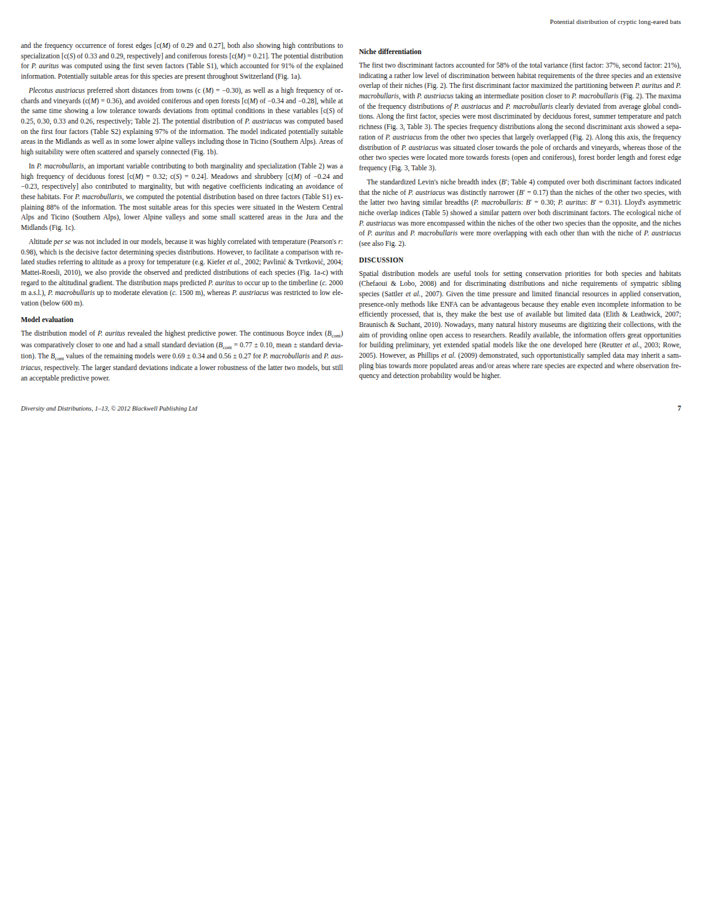Potential distribution of cryptic long-eared bats
and the frequency occurrence of forest edges [c(M) of 0.29 and 0.27], both also showing high contributions to specialization [c(S) of 0.33 and 0.29, respectively] and coniferous forests [c(M) = 0.21]. The potential distribution for P. auritus was computed using the first seven factors (Table S1), which accounted for 91% of the explained information. Potentially suitable areas for this species are present throughout Switzerland (Fig. 1a).
Plecotus austriacus preferred short distances from towns (c (M) = −0.30), as well as a high frequency of orchards and vineyards (c(M) = 0.36), and avoided coniferous and open forests [c(M) of −0.34 and −0.28], while at the same time showing a low tolerance towards deviations from optimal conditions in these variables [c(S) of 0.25, 0.30, 0.33 and 0.26, respectively; Table 2]. The potential distribution of P. austriacus was computed based on the first four factors (Table S2) explaining 97% of the information. The model indicated potentially suitable areas in the Midlands as well as in some lower alpine valleys including those in Ticino (Southern Alps). Areas of high suitability were often scattered and sparsely connected (Fig. 1b).
In P. macrobullaris, an important variable contributing to both marginality and specialization (Table 2) was a high frequency of deciduous forest [c(M) = 0.32; c(S) = 0.24]. Meadows and shrubbery [c(M) of −0.24 and −0.23, respectively] also contributed to marginality, but with negative coefficients indicating an avoidance of these habitats. For P. macrobullaris, we computed the potential distribution based on three factors (Table S1) explaining 88% of the information. The most suitable areas for this species were situated in the Western Central Alps and Ticino (Southern Alps), lower Alpine valleys and some small scattered areas in the Jura and the Midlands (Fig. 1c).
Altitude per se was not included in our models, because it was highly correlated with temperature (Pearson's r: 0.98), which is the decisive factor determining species distributions. However, to facilitate a comparison with related studies referring to altitude as a proxy for temperature (e.g. Kiefer et al., 2002; Pavlinić & Tvrtković, 2004; Mattei-Roesli, 2010), we also provide the observed and predicted distributions of each species (Fig. 1a-c) with regard to the altitudinal gradient. The distribution maps predicted P. auritus to occur up to the timberline (c. 2000 m a.s.l.), P. macrobullaris up to moderate elevation (c. 1500 m), whereas P. austriacus was restricted to low elevation (below 600 m).
Model evaluation
The distribution model of P. auritus revealed the highest predictive power. The continuous Boyce index (Bcont) was comparatively closer to one and had a small standard deviation (Bcont = 0.77 ± 0.10, mean ± standard deviation). The Bcont values of the remaining models were 0.69 ± 0.34 and 0.56 ± 0.27 for P. macrobullaris and P. austriacus, respectively. The larger standard deviations indicate a lower robustness of the latter two models, but still an acceptable predictive power.
Niche differentiation
The first two discriminant factors accounted for 58% of the total variance (first factor: 37%, second factor: 21%), indicating a rather low level of discrimination between habitat requirements of the three species and an extensive overlap of their niches (Fig. 2). The first discriminant factor maximized the partitioning between P. auritus and P. macrobullaris, with P. austriacus taking an intermediate position closer to P. macrobullaris (Fig. 2). The maxima of the frequency distributions of P. austriacus and P. macrobullaris clearly deviated from average global conditions. Along the first factor, species were most discriminated by deciduous forest, summer temperature and patch richness (Fig. 3, Table 3). The species frequency distributions along the second discriminant axis showed a separation of P. austriacus from the other two species that largely overlapped (Fig. 2). Along this axis, the frequency distribution of P. austriacus was situated closer towards the pole of orchards and vineyards, whereas those of the other two species were located more towards forests (open and coniferous), forest border length and forest edge frequency (Fig. 3, Table 3).
The standardized Levin's niche breadth index (B′; Table 4) computed over both discriminant factors indicated that the niche of P. austriacus was distinctly narrower (B′ = 0.17) than the niches of the other two species, with the latter two having similar breadths (P. macrobullaris: B′ = 0.30; P. auritus: B′ = 0.31). Lloyd's asymmetric niche overlap indices (Table 5) showed a similar pattern over both discriminant factors. The ecological niche of P. austriacus was more encompassed within the niches of the other two species than the opposite, and the niches of P. auritus and P. macrobullaris were more overlapping with each other than with the niche of P. austriacus (see also Fig. 2).
Discussion
Spatial distribution models are useful tools for setting conservation priorities for both species and habitats (Chefaoui & Lobo, 2008) and for discriminating distributions and niche requirements of sympatric sibling species (Sattler et al., 2007). Given the time pressure and limited financial resources in applied conservation, presence-only methods like ENFA can be advantageous because they enable even incomplete information to be efficiently processed, that is, they make the best use of available but limited data (Elith & Leathwick, 2007; Braunisch & Suchant, 2010). Nowadays, many natural history museums are digitizing their collections, with the aim of providing online open access to researchers. Readily available, the information offers great opportunities for building preliminary, yet extended spatial models like the one developed here (Reutter et al., 2003; Rowe, 2005). However, as Phillips et al. (2009) demonstrated, such opportunistically sampled data may inherit a sampling bias towards more populated areas and/or areas where rare species are expected and where observation frequency and detection probability would be higher.
Diversity and Distributions, 1–13, © 2012 Blackwell Publishing Ltd
7